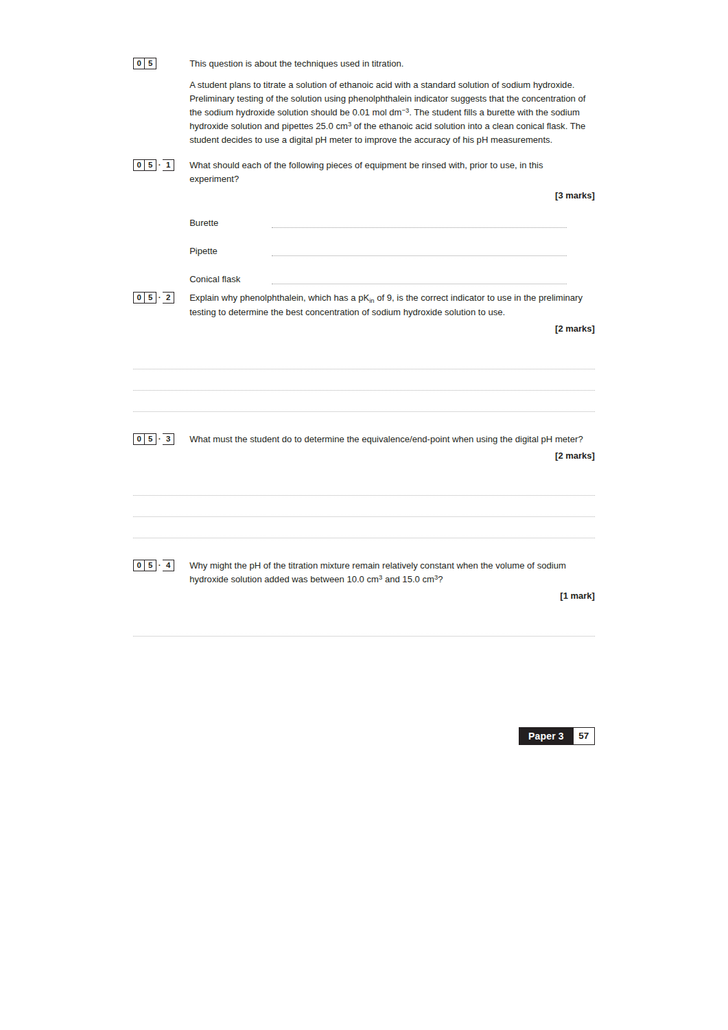05
This question is about the techniques used in titration.
A student plans to titrate a solution of ethanoic acid with a standard solution of sodium hydroxide. Preliminary testing of the solution using phenolphthalein indicator suggests that the concentration of the sodium hydroxide solution should be 0.01 mol dm−3. The student fills a burette with the sodium hydroxide solution and pipettes 25.0 cm3 of the ethanoic acid solution into a clean conical flask. The student decides to use a digital pH meter to improve the accuracy of his pH measurements.
05·1
What should each of the following pieces of equipment be rinsed with, prior to use, in this experiment?
[3 marks]
Burette
Pipette
Conical flask
05·2
Explain why phenolphthalein, which has a pKin of 9, is the correct indicator to use in the preliminary testing to determine the best concentration of sodium hydroxide solution to use.
[2 marks]
05·3
What must the student do to determine the equivalence/end-point when using the digital pH meter?
[2 marks]
05·4
Why might the pH of the titration mixture remain relatively constant when the volume of sodium hydroxide solution added was between 10.0 cm3 and 15.0 cm3?
[1 mark]
Paper 3
57